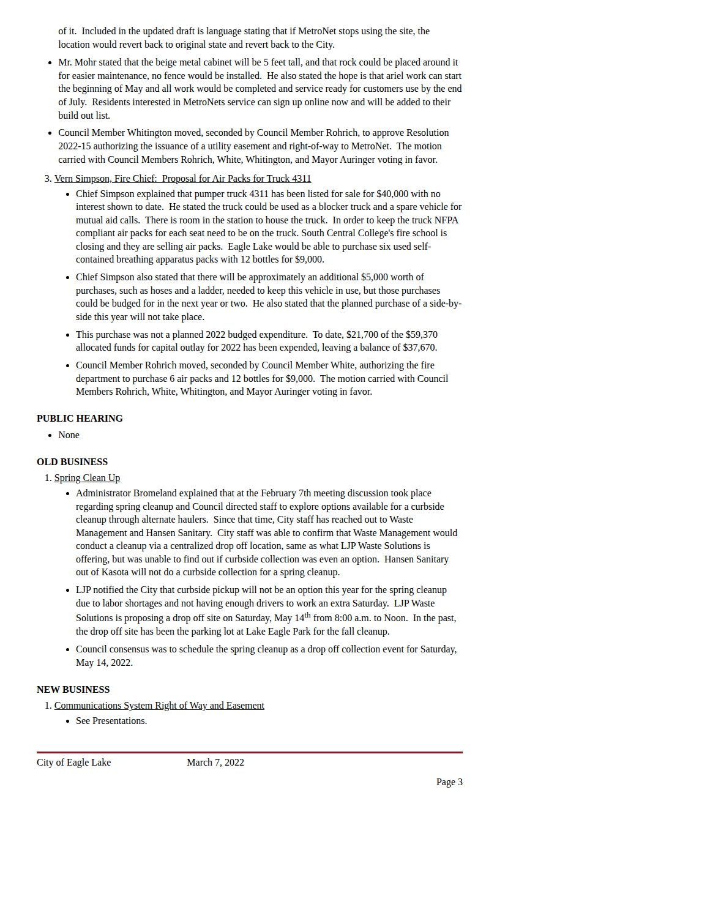of it. Included in the updated draft is language stating that if MetroNet stops using the site, the location would revert back to original state and revert back to the City.
Mr. Mohr stated that the beige metal cabinet will be 5 feet tall, and that rock could be placed around it for easier maintenance, no fence would be installed. He also stated the hope is that ariel work can start the beginning of May and all work would be completed and service ready for customers use by the end of July. Residents interested in MetroNets service can sign up online now and will be added to their build out list.
Council Member Whitington moved, seconded by Council Member Rohrich, to approve Resolution 2022-15 authorizing the issuance of a utility easement and right-of-way to MetroNet. The motion carried with Council Members Rohrich, White, Whitington, and Mayor Auringer voting in favor.
Vern Simpson, Fire Chief: Proposal for Air Packs for Truck 4311
Chief Simpson explained that pumper truck 4311 has been listed for sale for $40,000 with no interest shown to date. He stated the truck could be used as a blocker truck and a spare vehicle for mutual aid calls. There is room in the station to house the truck. In order to keep the truck NFPA compliant air packs for each seat need to be on the truck. South Central College's fire school is closing and they are selling air packs. Eagle Lake would be able to purchase six used self-contained breathing apparatus packs with 12 bottles for $9,000.
Chief Simpson also stated that there will be approximately an additional $5,000 worth of purchases, such as hoses and a ladder, needed to keep this vehicle in use, but those purchases could be budged for in the next year or two. He also stated that the planned purchase of a side-by-side this year will not take place.
This purchase was not a planned 2022 budged expenditure. To date, $21,700 of the $59,370 allocated funds for capital outlay for 2022 has been expended, leaving a balance of $37,670.
Council Member Rohrich moved, seconded by Council Member White, authorizing the fire department to purchase 6 air packs and 12 bottles for $9,000. The motion carried with Council Members Rohrich, White, Whitington, and Mayor Auringer voting in favor.
PUBLIC HEARING
None
OLD BUSINESS
Spring Clean Up
Administrator Bromeland explained that at the February 7th meeting discussion took place regarding spring cleanup and Council directed staff to explore options available for a curbside cleanup through alternate haulers. Since that time, City staff has reached out to Waste Management and Hansen Sanitary. City staff was able to confirm that Waste Management would conduct a cleanup via a centralized drop off location, same as what LJP Waste Solutions is offering, but was unable to find out if curbside collection was even an option. Hansen Sanitary out of Kasota will not do a curbside collection for a spring cleanup.
LJP notified the City that curbside pickup will not be an option this year for the spring cleanup due to labor shortages and not having enough drivers to work an extra Saturday. LJP Waste Solutions is proposing a drop off site on Saturday, May 14th from 8:00 a.m. to Noon. In the past, the drop off site has been the parking lot at Lake Eagle Park for the fall cleanup.
Council consensus was to schedule the spring cleanup as a drop off collection event for Saturday, May 14, 2022.
NEW BUSINESS
Communications System Right of Way and Easement
See Presentations.
City of Eagle Lake March 7, 2022
Page 3